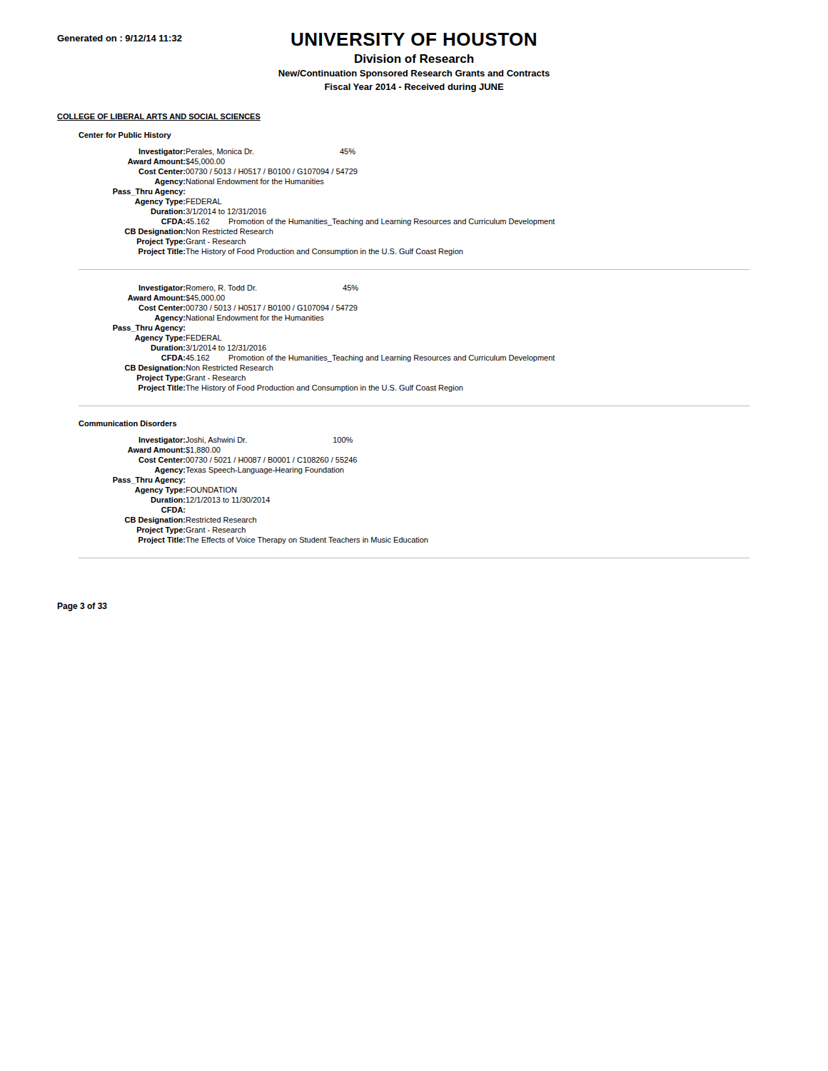Generated on : 9/12/14 11:32
UNIVERSITY OF HOUSTON
Division of Research
New/Continuation Sponsored Research Grants and Contracts
Fiscal Year 2014 - Received during JUNE
COLLEGE OF LIBERAL ARTS AND SOCIAL SCIENCES
Center for Public History
| Investigator: | Perales, Monica Dr. 45% |
| Award Amount: | $45,000.00 |
| Cost Center: | 00730 / 5013 / H0517 / B0100 / G107094 / 54729 |
| Agency: | National Endowment for the Humanities |
| Pass_Thru Agency: | |
| Agency Type: | FEDERAL |
| Duration: | 3/1/2014 to 12/31/2016 |
| CFDA: | 45.162 Promotion of the Humanities_Teaching and Learning Resources and Curriculum Development |
| CB Designation: | Non Restricted Research |
| Project Type: | Grant - Research |
| Project Title: | The History of Food Production and Consumption in the U.S. Gulf Coast Region |
| Investigator: | Romero, R. Todd Dr. 45% |
| Award Amount: | $45,000.00 |
| Cost Center: | 00730 / 5013 / H0517 / B0100 / G107094 / 54729 |
| Agency: | National Endowment for the Humanities |
| Pass_Thru Agency: | |
| Agency Type: | FEDERAL |
| Duration: | 3/1/2014 to 12/31/2016 |
| CFDA: | 45.162 Promotion of the Humanities_Teaching and Learning Resources and Curriculum Development |
| CB Designation: | Non Restricted Research |
| Project Type: | Grant - Research |
| Project Title: | The History of Food Production and Consumption in the U.S. Gulf Coast Region |
Communication Disorders
| Investigator: | Joshi, Ashwini Dr. 100% |
| Award Amount: | $1,880.00 |
| Cost Center: | 00730 / 5021 / H0087 / B0001 / C108260 / 55246 |
| Agency: | Texas Speech-Language-Hearing Foundation |
| Pass_Thru Agency: | |
| Agency Type: | FOUNDATION |
| Duration: | 12/1/2013 to 11/30/2014 |
| CFDA: | |
| CB Designation: | Restricted Research |
| Project Type: | Grant - Research |
| Project Title: | The Effects of Voice Therapy on Student Teachers in Music Education |
Page 3 of 33